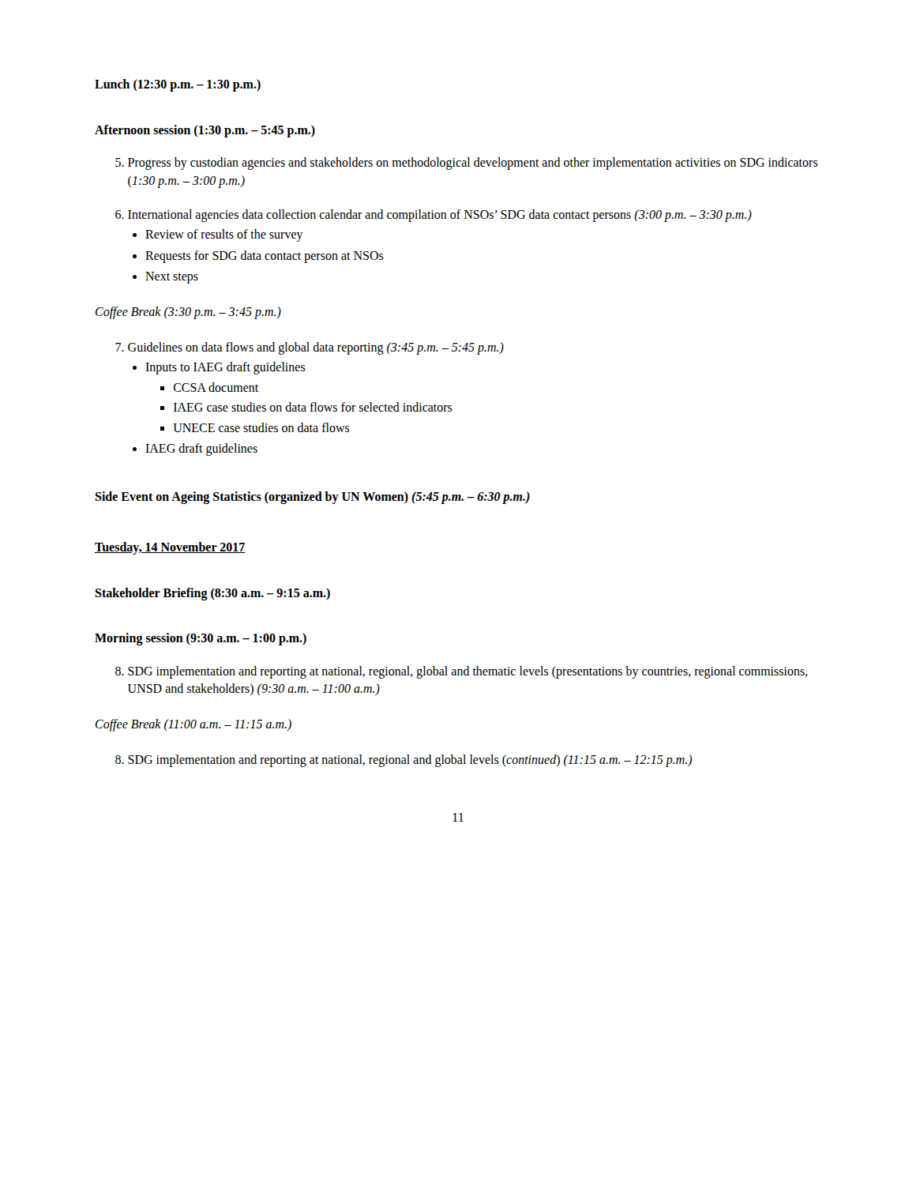Lunch (12:30 p.m. – 1:30 p.m.)
Afternoon session (1:30 p.m. – 5:45 p.m.)
Progress by custodian agencies and stakeholders on methodological development and other implementation activities on SDG indicators (1:30 p.m. – 3:00 p.m.)
International agencies data collection calendar and compilation of NSOs’ SDG data contact persons (3:00 p.m. – 3:30 p.m.)
Review of results of the survey
Requests for SDG data contact person at NSOs
Next steps
Coffee Break (3:30 p.m. – 3:45 p.m.)
Guidelines on data flows and global data reporting (3:45 p.m. – 5:45 p.m.)
Inputs to IAEG draft guidelines
CCSA document
IAEG case studies on data flows for selected indicators
UNECE case studies on data flows
IAEG draft guidelines
Side Event on Ageing Statistics (organized by UN Women) (5:45 p.m. – 6:30 p.m.)
Tuesday, 14 November 2017
Stakeholder Briefing (8:30 a.m. – 9:15 a.m.)
Morning session (9:30 a.m. – 1:00 p.m.)
SDG implementation and reporting at national, regional, global and thematic levels (presentations by countries, regional commissions, UNSD and stakeholders) (9:30 a.m. – 11:00 a.m.)
Coffee Break (11:00 a.m. – 11:15 a.m.)
SDG implementation and reporting at national, regional and global levels (continued) (11:15 a.m. – 12:15 p.m.)
11